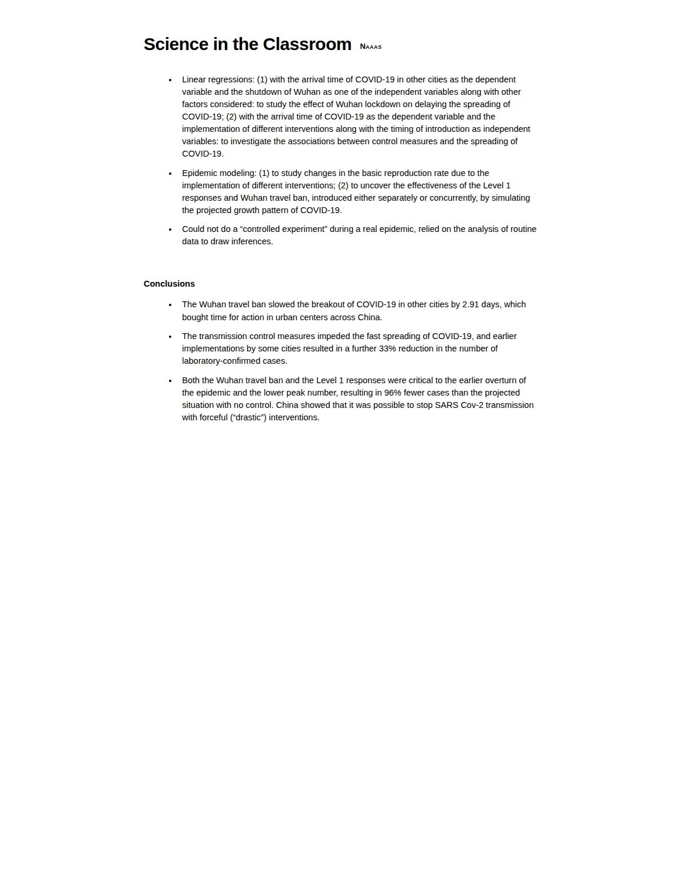Science in the Classroom
NAAAS
Linear regressions: (1) with the arrival time of COVID-19 in other cities as the dependent variable and the shutdown of Wuhan as one of the independent variables along with other factors considered: to study the effect of Wuhan lockdown on delaying the spreading of COVID-19; (2) with the arrival time of COVID-19 as the dependent variable and the implementation of different interventions along with the timing of introduction as independent variables: to investigate the associations between control measures and the spreading of COVID-19.
Epidemic modeling: (1) to study changes in the basic reproduction rate due to the implementation of different interventions; (2) to uncover the effectiveness of the Level 1 responses and Wuhan travel ban, introduced either separately or concurrently, by simulating the projected growth pattern of COVID-19.
Could not do a “controlled experiment” during a real epidemic, relied on the analysis of routine data to draw inferences.
Conclusions
The Wuhan travel ban slowed the breakout of COVID-19 in other cities by 2.91 days, which bought time for action in urban centers across China.
The transmission control measures impeded the fast spreading of COVID-19, and earlier implementations by some cities resulted in a further 33% reduction in the number of laboratory-confirmed cases.
Both the Wuhan travel ban and the Level 1 responses were critical to the earlier overturn of the epidemic and the lower peak number, resulting in 96% fewer cases than the projected situation with no control. China showed that it was possible to stop SARS Cov-2 transmission with forceful (“drastic”) interventions.